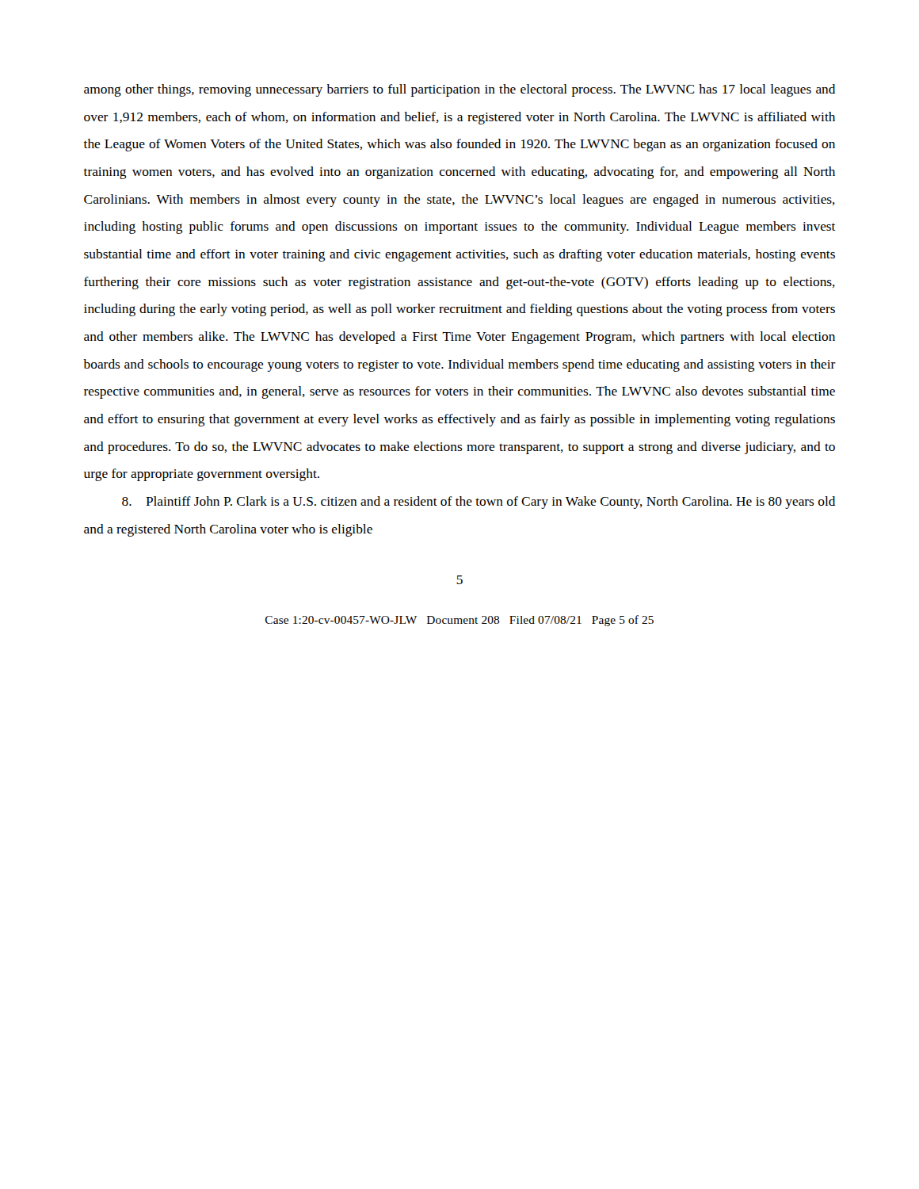among other things, removing unnecessary barriers to full participation in the electoral process. The LWVNC has 17 local leagues and over 1,912 members, each of whom, on information and belief, is a registered voter in North Carolina. The LWVNC is affiliated with the League of Women Voters of the United States, which was also founded in 1920. The LWVNC began as an organization focused on training women voters, and has evolved into an organization concerned with educating, advocating for, and empowering all North Carolinians. With members in almost every county in the state, the LWVNC’s local leagues are engaged in numerous activities, including hosting public forums and open discussions on important issues to the community. Individual League members invest substantial time and effort in voter training and civic engagement activities, such as drafting voter education materials, hosting events furthering their core missions such as voter registration assistance and get-out-the-vote (GOTV) efforts leading up to elections, including during the early voting period, as well as poll worker recruitment and fielding questions about the voting process from voters and other members alike. The LWVNC has developed a First Time Voter Engagement Program, which partners with local election boards and schools to encourage young voters to register to vote. Individual members spend time educating and assisting voters in their respective communities and, in general, serve as resources for voters in their communities. The LWVNC also devotes substantial time and effort to ensuring that government at every level works as effectively and as fairly as possible in implementing voting regulations and procedures. To do so, the LWVNC advocates to make elections more transparent, to support a strong and diverse judiciary, and to urge for appropriate government oversight.
8. Plaintiff John P. Clark is a U.S. citizen and a resident of the town of Cary in Wake County, North Carolina. He is 80 years old and a registered North Carolina voter who is eligible
5
Case 1:20-cv-00457-WO-JLW Document 208 Filed 07/08/21 Page 5 of 25